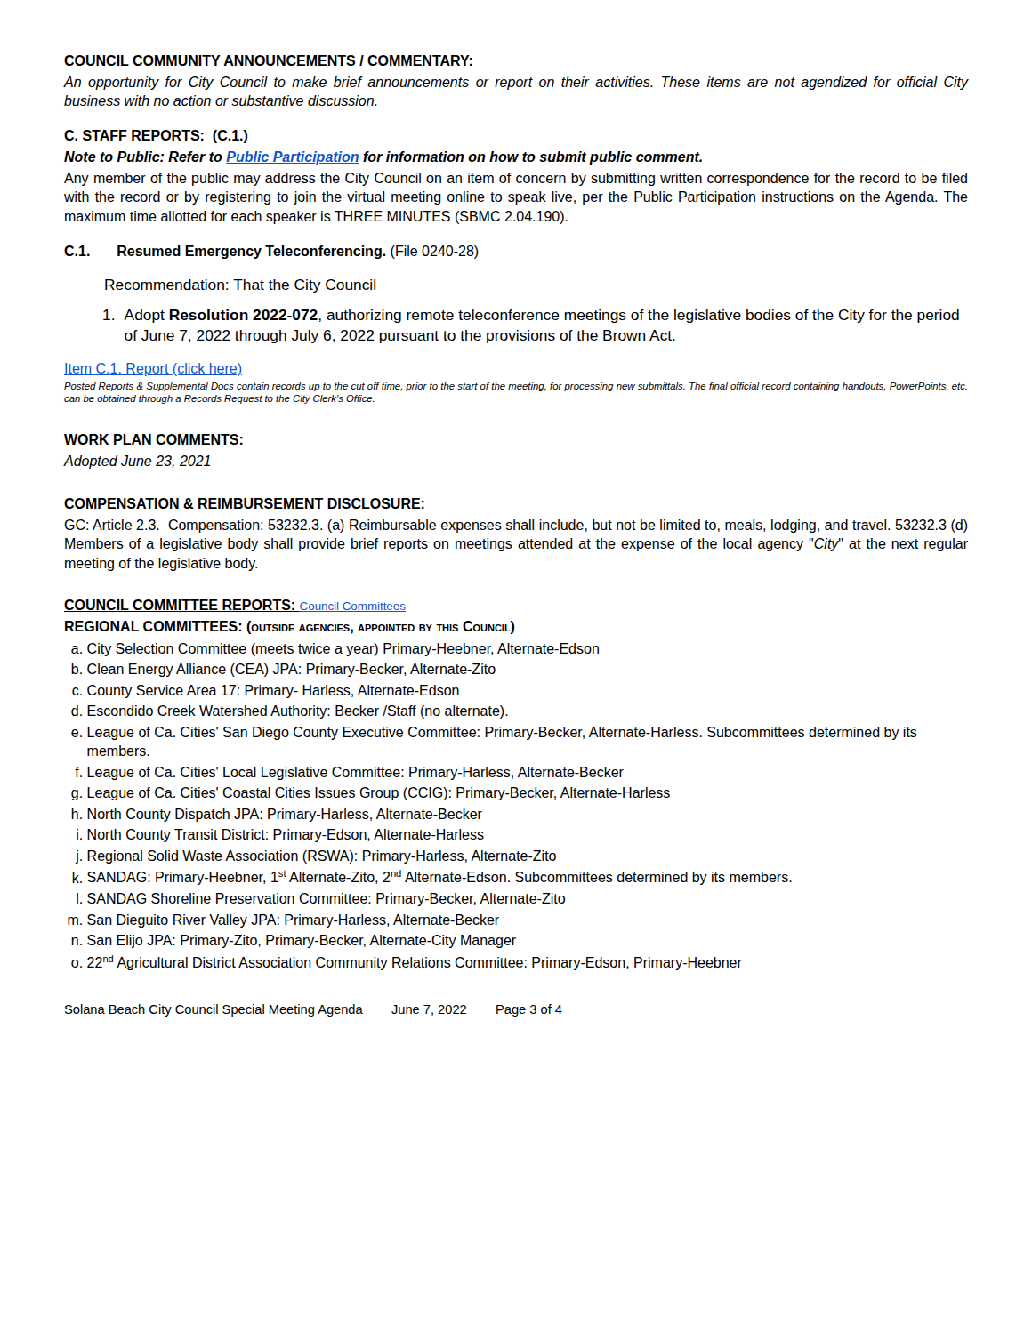COUNCIL COMMUNITY ANNOUNCEMENTS / COMMENTARY:
An opportunity for City Council to make brief announcements or report on their activities. These items are not agendized for official City business with no action or substantive discussion.
C. STAFF REPORTS: (C.1.)
Note to Public: Refer to Public Participation for information on how to submit public comment.
Any member of the public may address the City Council on an item of concern by submitting written correspondence for the record to be filed with the record or by registering to join the virtual meeting online to speak live, per the Public Participation instructions on the Agenda. The maximum time allotted for each speaker is THREE MINUTES (SBMC 2.04.190).
C.1. Resumed Emergency Teleconferencing. (File 0240-28)
Recommendation: That the City Council
Adopt Resolution 2022-072, authorizing remote teleconference meetings of the legislative bodies of the City for the period of June 7, 2022 through July 6, 2022 pursuant to the provisions of the Brown Act.
Item C.1. Report (click here)
Posted Reports & Supplemental Docs contain records up to the cut off time, prior to the start of the meeting, for processing new submittals. The final official record containing handouts, PowerPoints, etc. can be obtained through a Records Request to the City Clerk's Office.
WORK PLAN COMMENTS:
Adopted June 23, 2021
COMPENSATION & REIMBURSEMENT DISCLOSURE:
GC: Article 2.3. Compensation: 53232.3. (a) Reimbursable expenses shall include, but not be limited to, meals, lodging, and travel. 53232.3 (d) Members of a legislative body shall provide brief reports on meetings attended at the expense of the local agency "City" at the next regular meeting of the legislative body.
COUNCIL COMMITTEE REPORTS: Council Committees
REGIONAL COMMITTEES: (outside agencies, appointed by this Council)
City Selection Committee (meets twice a year) Primary-Heebner, Alternate-Edson
Clean Energy Alliance (CEA) JPA: Primary-Becker, Alternate-Zito
County Service Area 17: Primary- Harless, Alternate-Edson
Escondido Creek Watershed Authority: Becker /Staff (no alternate).
League of Ca. Cities' San Diego County Executive Committee: Primary-Becker, Alternate-Harless. Subcommittees determined by its members.
League of Ca. Cities' Local Legislative Committee: Primary-Harless, Alternate-Becker
League of Ca. Cities' Coastal Cities Issues Group (CCIG): Primary-Becker, Alternate-Harless
North County Dispatch JPA: Primary-Harless, Alternate-Becker
North County Transit District: Primary-Edson, Alternate-Harless
Regional Solid Waste Association (RSWA): Primary-Harless, Alternate-Zito
SANDAG: Primary-Heebner, 1st Alternate-Zito, 2nd Alternate-Edson. Subcommittees determined by its members.
SANDAG Shoreline Preservation Committee: Primary-Becker, Alternate-Zito
San Dieguito River Valley JPA: Primary-Harless, Alternate-Becker
San Elijo JPA: Primary-Zito, Primary-Becker, Alternate-City Manager
22nd Agricultural District Association Community Relations Committee: Primary-Edson, Primary-Heebner
Solana Beach City Council Special Meeting Agenda June 7, 2022 Page 3 of 4